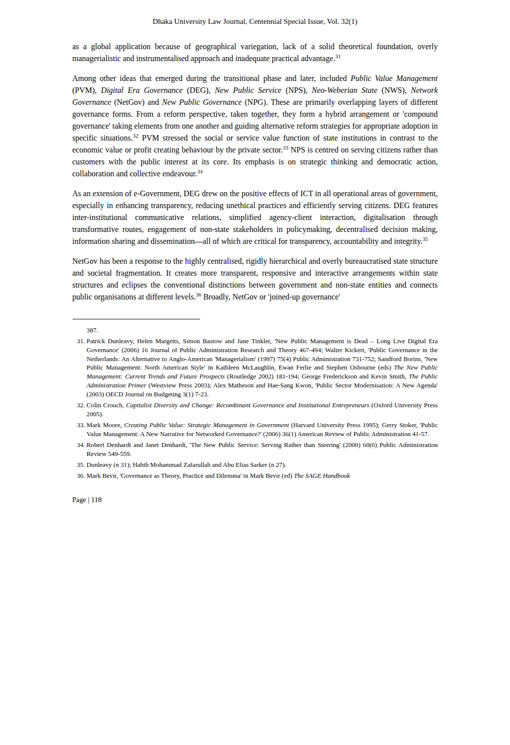Dhaka University Law Journal, Centennial Special Issue, Vol. 32(1)
as a global application because of geographical variegation, lack of a solid theoretical foundation, overly managerialistic and instrumentalised approach and inadequate practical advantage.31
Among other ideas that emerged during the transitional phase and later, included Public Value Management (PVM), Digital Era Governance (DEG), New Public Service (NPS), Neo-Weberian State (NWS), Network Governance (NetGov) and New Public Governance (NPG). These are primarily overlapping layers of different governance forms. From a reform perspective, taken together, they form a hybrid arrangement or 'compound governance' taking elements from one another and guiding alternative reform strategies for appropriate adoption in specific situations.32 PVM stressed the social or service value function of state institutions in contrast to the economic value or profit creating behaviour by the private sector.33 NPS is centred on serving citizens rather than customers with the public interest at its core. Its emphasis is on strategic thinking and democratic action, collaboration and collective endeavour.34
As an extension of e-Government, DEG drew on the positive effects of ICT in all operational areas of government, especially in enhancing transparency, reducing unethical practices and efficiently serving citizens. DEG features inter-institutional communicative relations, simplified agency-client interaction, digitalisation through transformative routes, engagement of non-state stakeholders in policymaking, decentralised decision making, information sharing and dissemination—all of which are critical for transparency, accountability and integrity.35
NetGov has been a response to the highly centralised, rigidly hierarchical and overly bureaucratised state structure and societal fragmentation. It creates more transparent, responsive and interactive arrangements within state structures and eclipses the conventional distinctions between government and non-state entities and connects public organisations at different levels.36 Broadly, NetGov or 'joined-up governance'
387.
Patrick Dunleavy, Helen Margetts, Simon Bastow and Jane Tinkler, 'New Public Management is Dead – Long Live Digital Era Governance' (2006) 16 Journal of Public Administration Research and Theory 467-494; Walter Kickert, 'Public Governance in the Netherlands: An Alternative to Anglo-American 'Managerialism' (1997) 75(4) Public Administration 731-752; Sandford Borins, 'New Public Management: North American Style' in Kathleen McLaughlin, Ewan Ferlie and Stephen Osbourne (eds) The New Public Management: Current Trends and Future Prospects (Routledge 2002) 181-194; George Frederickson and Kevin Smith, The Public Administration Primer (Westview Press 2003); Alex Matheson and Hae-Sang Kwon, 'Public Sector Modernisation: A New Agenda' (2003) OECD Journal on Budgeting 3(1) 7-23.
Colin Crouch, Capitalist Diversity and Change: Recombinant Governance and Institutional Entrepreneurs (Oxford University Press 2005).
Mark Moore, Creating Public Value: Strategic Management in Government (Harvard University Press 1995); Gerry Stoker, 'Public Value Management: A New Narrative for Networked Governance?' (2006) 36(1) American Review of Public Administration 41-57.
Robert Denhardt and Janet Denhardt, 'The New Public Service: Serving Rather than Steering' (2000) 60(6) Public Administration Review 549-559.
Dunleavy (n 31); Habib Mohammad Zafarullah and Abu Elias Sarker (n 27).
Mark Bevir, 'Governance as Theory, Practice and Dilemma' in Mark Bevir (ed) The SAGE Handbook
Page | 118